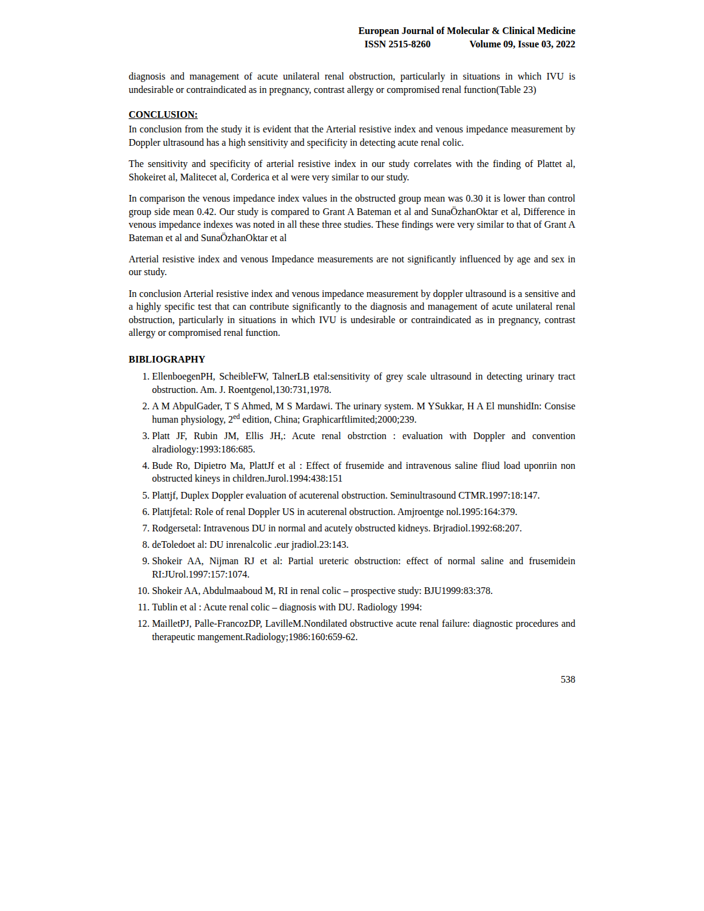European Journal of Molecular & Clinical Medicine
ISSN 2515-8260 Volume 09, Issue 03, 2022
diagnosis and management of acute unilateral renal obstruction, particularly in situations in which IVU is undesirable or contraindicated as in pregnancy, contrast allergy or compromised renal function(Table 23)
CONCLUSION:
In conclusion from the study it is evident that the Arterial resistive index and venous impedance measurement by Doppler ultrasound has a high sensitivity and specificity in detecting acute renal colic.
The sensitivity and specificity of arterial resistive index in our study correlates with the finding of Plattet al, Shokeiret al, Malitecet al, Corderica et al were very similar to our study.
In comparison the venous impedance index values in the obstructed group mean was 0.30 it is lower than control group side mean 0.42. Our study is compared to Grant A Bateman et al and SunaÖzhanOktar et al, Difference in venous impedance indexes was noted in all these three studies. These findings were very similar to that of Grant A Bateman et al and SunaÖzhanOktar et al
Arterial resistive index and venous Impedance measurements are not significantly influenced by age and sex in our study.
In conclusion Arterial resistive index and venous impedance measurement by doppler ultrasound is a sensitive and a highly specific test that can contribute significantly to the diagnosis and management of acute unilateral renal obstruction, particularly in situations in which IVU is undesirable or contraindicated as in pregnancy, contrast allergy or compromised renal function.
BIBLIOGRAPHY
EllenboegenPH, ScheibleFW, TalnerLB etal:sensitivity of grey scale ultrasound in detecting urinary tract obstruction. Am. J. Roentgenol,130:731,1978.
A M AbpulGader, T S Ahmed, M S Mardawi. The urinary system. M YSukkar, H A El munshidIn: Consise human physiology, 2ed edition, China; Graphicarftlimited;2000;239.
Platt JF, Rubin JM, Ellis JH,: Acute renal obstrction : evaluation with Doppler and convention alradiology:1993:186:685.
Bude Ro, Dipietro Ma, PlattJf et al : Effect of frusemide and intravenous saline fliud load uponriin non obstructed kineys in children.Jurol.1994:438:151
Plattjf, Duplex Doppler evaluation of acuterenal obstruction. Seminultrasound CTMR.1997:18:147.
Plattjfetal: Role of renal Doppler US in acuterenal obstruction. Amjroentge nol.1995:164:379.
Rodgersetal: Intravenous DU in normal and acutely obstructed kidneys. Brjradiol.1992:68:207.
deToledoet al: DU inrenalcolic .eur jradiol.23:143.
Shokeir AA, Nijman RJ et al: Partial ureteric obstruction: effect of normal saline and frusemidein RI:JUrol.1997:157:1074.
Shokeir AA, Abdulmaaboud M, RI in renal colic – prospective study: BJU1999:83:378.
Tublin et al : Acute renal colic – diagnosis with DU. Radiology 1994:
MailletPJ, Palle-FrancozDP, LavilleM.Nondilated obstructive acute renal failure: diagnostic procedures and therapeutic mangement.Radiology;1986:160:659-62.
538